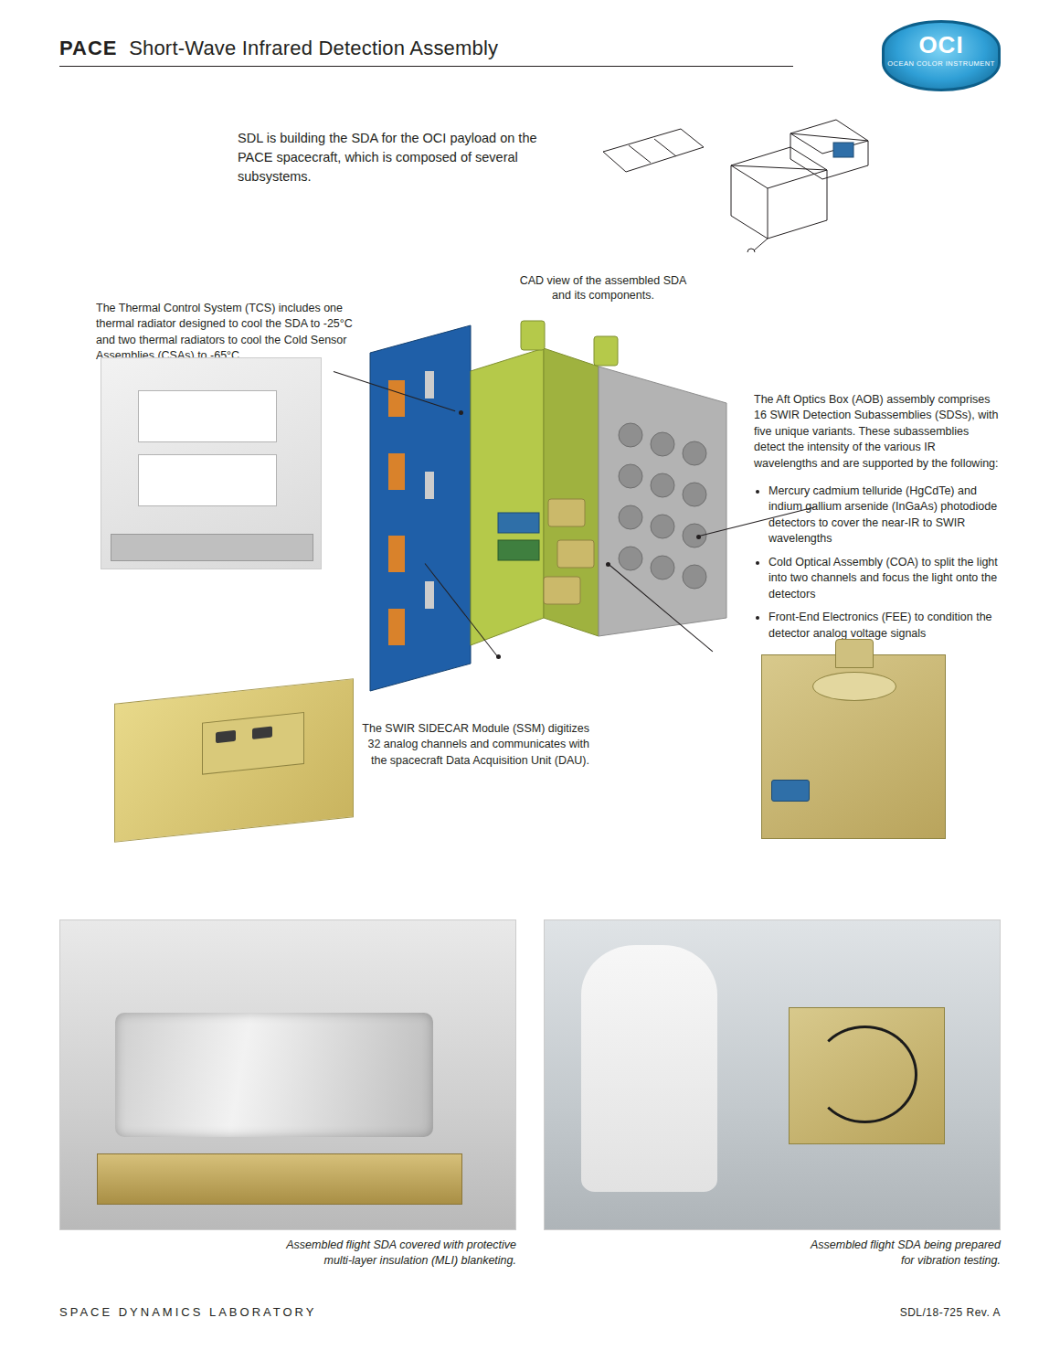PACE Short-Wave Infrared Detection Assembly
OCI OCEAN COLOR INSTRUMENT
SDL is building the SDA for the OCI payload on the PACE spacecraft, which is composed of several subsystems.
CAD view of the assembled SDA and its components.
The Thermal Control System (TCS) includes one thermal radiator designed to cool the SDA to -25°C and two thermal radiators to cool the Cold Sensor Assemblies (CSAs) to -65°C.
The Aft Optics Box (AOB) assembly comprises 16 SWIR Detection Subassemblies (SDSs), with five unique variants. These subassemblies detect the intensity of the various IR wavelengths and are supported by the following:
Mercury cadmium telluride (HgCdTe) and indium gallium arsenide (InGaAs) photodiode detectors to cover the near-IR to SWIR wavelengths
Cold Optical Assembly (COA) to split the light into two channels and focus the light onto the detectors
Front-End Electronics (FEE) to condition the detector analog voltage signals
The SWIR SIDECAR Module (SSM) digitizes 32 analog channels and communicates with the spacecraft Data Acquisition Unit (DAU).
Assembled flight SDA covered with protective
multi-layer insulation (MLI) blanketing.
Assembled flight SDA being prepared
for vibration testing.
SPACE DYNAMICS LABORATORY
SDL/18-725 Rev. A